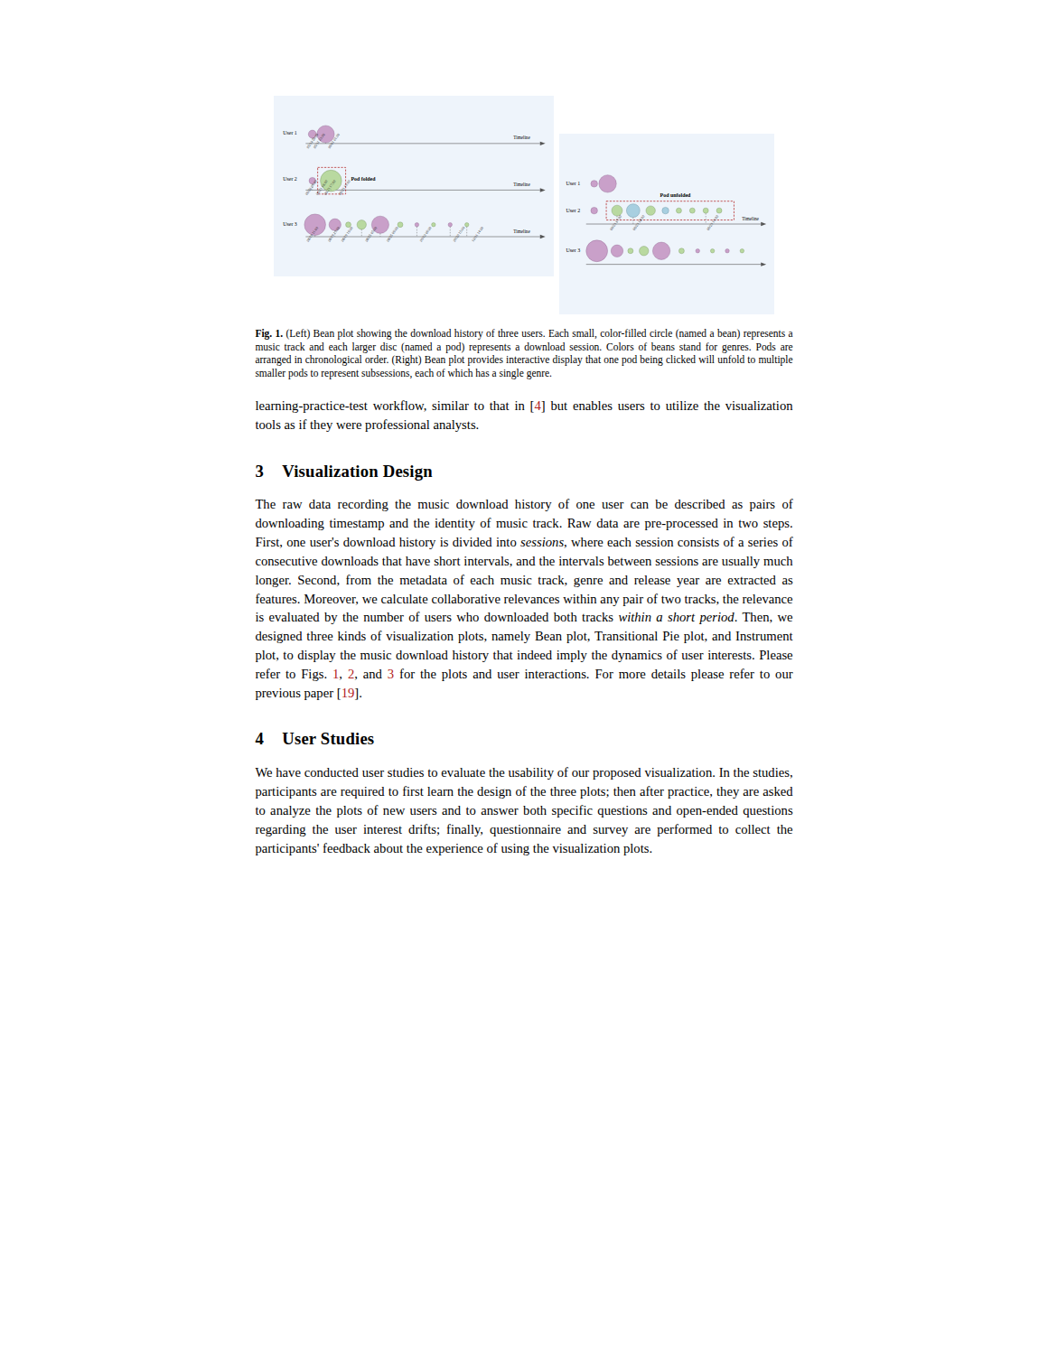User 1 Timeline 05/31 20:00 05/31 23:00 06/01 01:00 User 2 Timeline Pod folded 06/20 03:00 06/23 16:00 06/23 17:00 06/23 19:00 User 3 Timeline 08/19 11:00 08/19 13:00 08/19 16:00 08/25 05:00 08/25 06:00 09/10 06:00 09/20 15:00 10/31 14:00
User 1 Pod unfolded User 2 Timeline 06/23 17:00 06/23 18:00 06/23 19:00 User 3
Fig. 1. (Left) Bean plot showing the download history of three users. Each small, color-filled circle (named a bean) represents a music track and each larger disc (named a pod) represents a download session. Colors of beans stand for genres. Pods are arranged in chronological order. (Right) Bean plot provides interactive display that one pod being clicked will unfold to multiple smaller pods to represent subsessions, each of which has a single genre.
learning-practice-test workflow, similar to that in [4] but enables users to utilize the visualization tools as if they were professional analysts.
3 Visualization Design
The raw data recording the music download history of one user can be described as pairs of downloading timestamp and the identity of music track. Raw data are pre-processed in two steps. First, one user's download history is divided into sessions, where each session consists of a series of consecutive downloads that have short intervals, and the intervals between sessions are usually much longer. Second, from the metadata of each music track, genre and release year are extracted as features. Moreover, we calculate collaborative relevances within any pair of two tracks, the relevance is evaluated by the number of users who downloaded both tracks within a short period. Then, we designed three kinds of visualization plots, namely Bean plot, Transitional Pie plot, and Instrument plot, to display the music download history that indeed imply the dynamics of user interests. Please refer to Figs. 1, 2, and 3 for the plots and user interactions. For more details please refer to our previous paper [19].
4 User Studies
We have conducted user studies to evaluate the usability of our proposed visualization. In the studies, participants are required to first learn the design of the three plots; then after practice, they are asked to analyze the plots of new users and to answer both specific questions and open-ended questions regarding the user interest drifts; finally, questionnaire and survey are performed to collect the participants' feedback about the experience of using the visualization plots.